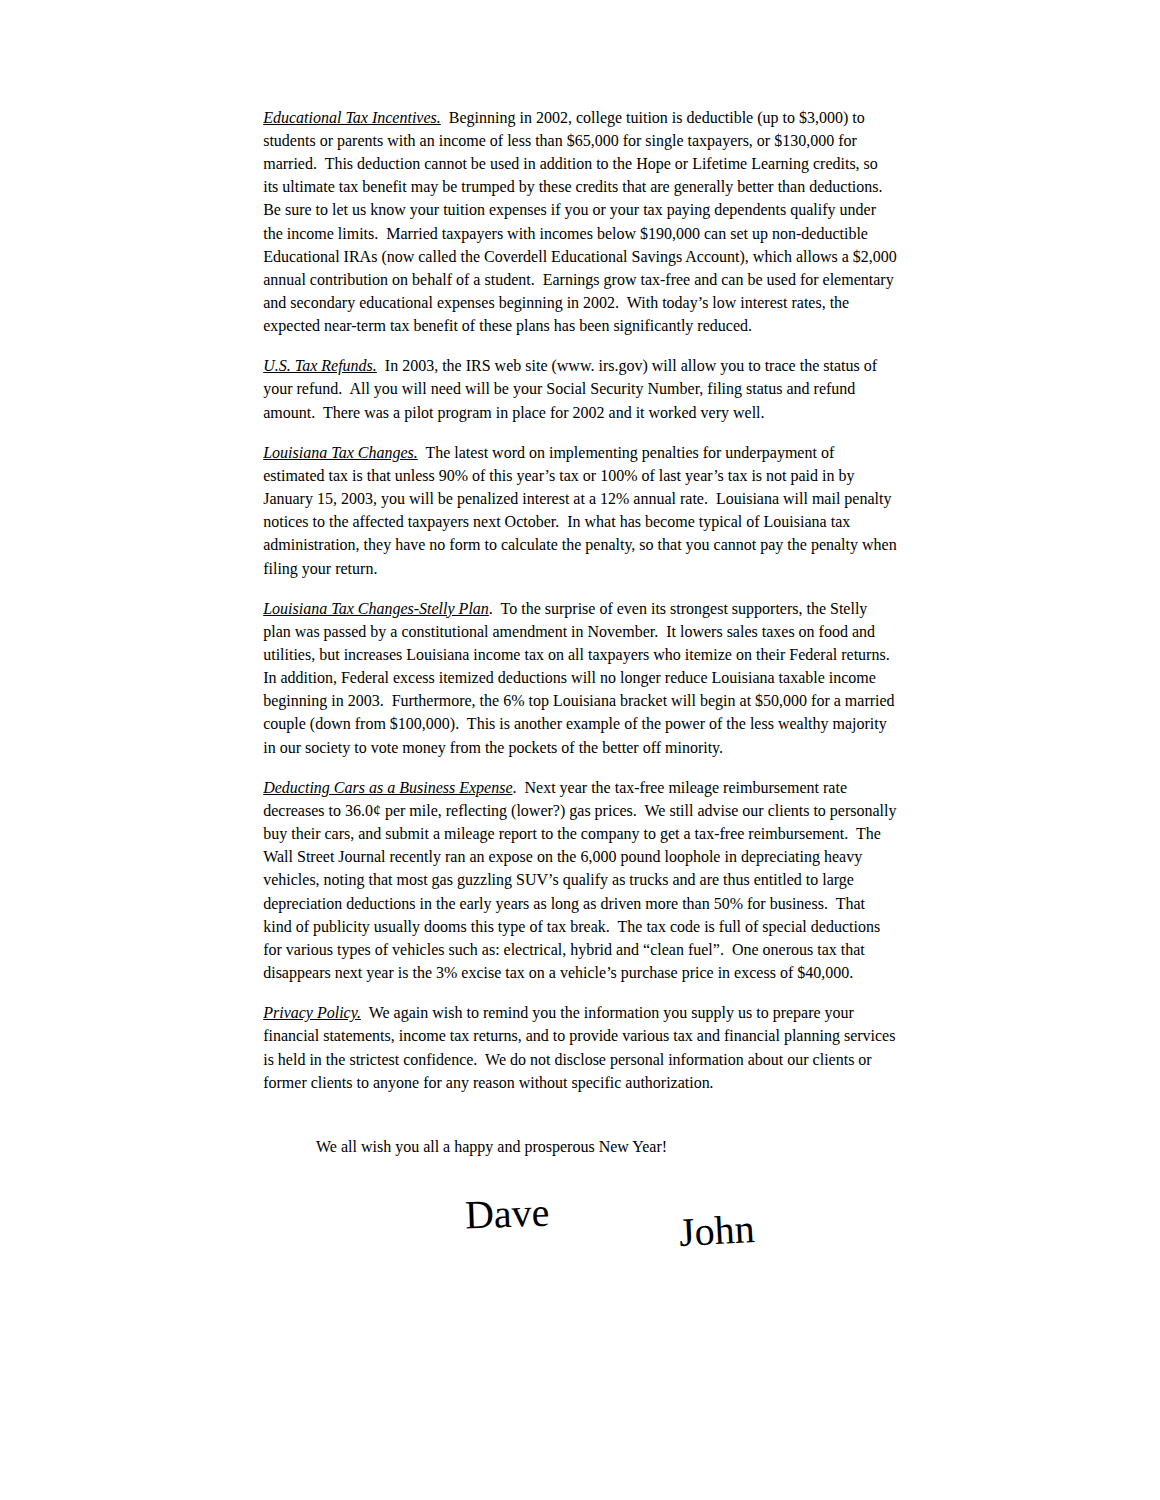Educational Tax Incentives. Beginning in 2002, college tuition is deductible (up to $3,000) to students or parents with an income of less than $65,000 for single taxpayers, or $130,000 for married. This deduction cannot be used in addition to the Hope or Lifetime Learning credits, so its ultimate tax benefit may be trumped by these credits that are generally better than deductions. Be sure to let us know your tuition expenses if you or your tax paying dependents qualify under the income limits. Married taxpayers with incomes below $190,000 can set up non-deductible Educational IRAs (now called the Coverdell Educational Savings Account), which allows a $2,000 annual contribution on behalf of a student. Earnings grow tax-free and can be used for elementary and secondary educational expenses beginning in 2002. With today’s low interest rates, the expected near-term tax benefit of these plans has been significantly reduced.
U.S. Tax Refunds. In 2003, the IRS web site (www. irs.gov) will allow you to trace the status of your refund. All you will need will be your Social Security Number, filing status and refund amount. There was a pilot program in place for 2002 and it worked very well.
Louisiana Tax Changes. The latest word on implementing penalties for underpayment of estimated tax is that unless 90% of this year’s tax or 100% of last year’s tax is not paid in by January 15, 2003, you will be penalized interest at a 12% annual rate. Louisiana will mail penalty notices to the affected taxpayers next October. In what has become typical of Louisiana tax administration, they have no form to calculate the penalty, so that you cannot pay the penalty when filing your return.
Louisiana Tax Changes-Stelly Plan. To the surprise of even its strongest supporters, the Stelly plan was passed by a constitutional amendment in November. It lowers sales taxes on food and utilities, but increases Louisiana income tax on all taxpayers who itemize on their Federal returns. In addition, Federal excess itemized deductions will no longer reduce Louisiana taxable income beginning in 2003. Furthermore, the 6% top Louisiana bracket will begin at $50,000 for a married couple (down from $100,000). This is another example of the power of the less wealthy majority in our society to vote money from the pockets of the better off minority.
Deducting Cars as a Business Expense. Next year the tax-free mileage reimbursement rate decreases to 36.0¢ per mile, reflecting (lower?) gas prices. We still advise our clients to personally buy their cars, and submit a mileage report to the company to get a tax-free reimbursement. The Wall Street Journal recently ran an expose on the 6,000 pound loophole in depreciating heavy vehicles, noting that most gas guzzling SUV’s qualify as trucks and are thus entitled to large depreciation deductions in the early years as long as driven more than 50% for business. That kind of publicity usually dooms this type of tax break. The tax code is full of special deductions for various types of vehicles such as: electrical, hybrid and “clean fuel”. One onerous tax that disappears next year is the 3% excise tax on a vehicle’s purchase price in excess of $40,000.
Privacy Policy. We again wish to remind you the information you supply us to prepare your financial statements, income tax returns, and to provide various tax and financial planning services is held in the strictest confidence. We do not disclose personal information about our clients or former clients to anyone for any reason without specific authorization.
We all wish you all a happy and prosperous New Year!
Dave
John